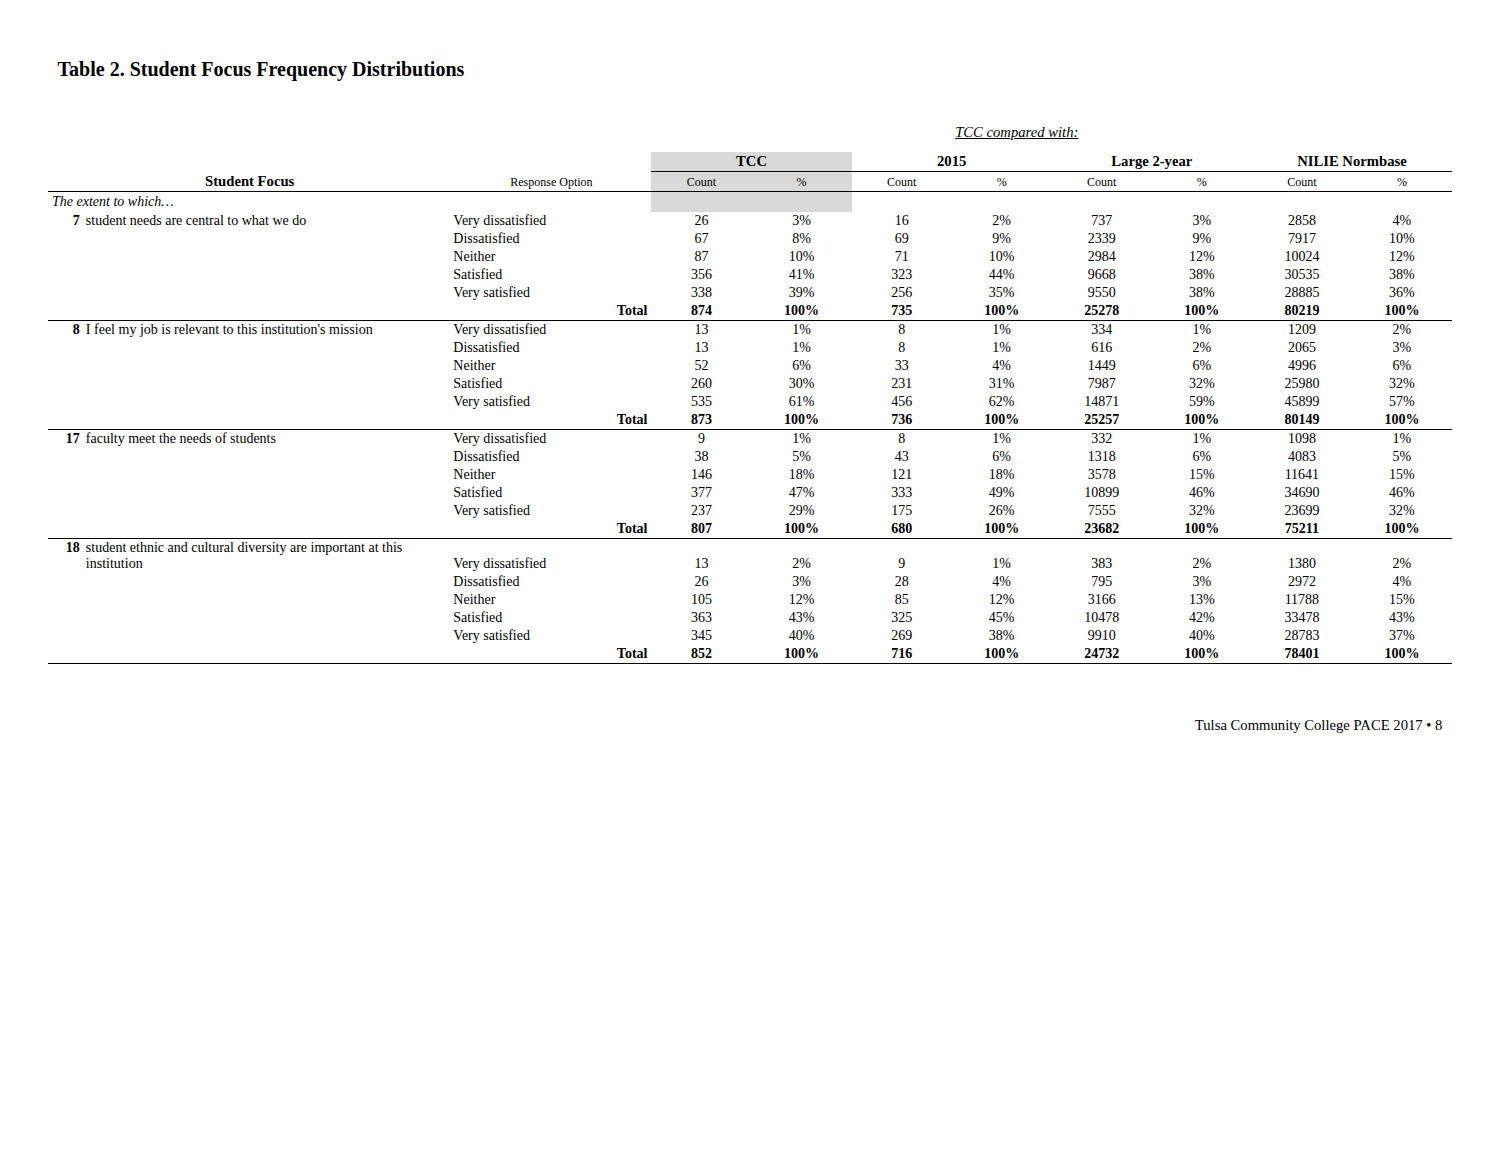Table 2. Student Focus Frequency Distributions
TCC compared with:
| | TCC | 2015 | Large 2-year | NILIE Normbase |
| --- | --- | --- | --- | --- |
| Student Focus | Response Option | Count | % | Count | % | Count | % | Count | % |
| The extent to which… | | | | |
| 7 | student needs are central to what we do | Very dissatisfied | 26 | 3% | 16 | 2% | 737 | 3% | 2858 | 4% |
| | | Dissatisfied | 67 | 8% | 69 | 9% | 2339 | 9% | 7917 | 10% |
| | | Neither | 87 | 10% | 71 | 10% | 2984 | 12% | 10024 | 12% |
| | | Satisfied | 356 | 41% | 323 | 44% | 9668 | 38% | 30535 | 38% |
| | | Very satisfied | 338 | 39% | 256 | 35% | 9550 | 38% | 28885 | 36% |
| | | Total | 874 | 100% | 735 | 100% | 25278 | 100% | 80219 | 100% |
| 8 | I feel my job is relevant to this institution's mission | Very dissatisfied | 13 | 1% | 8 | 1% | 334 | 1% | 1209 | 2% |
| | | Dissatisfied | 13 | 1% | 8 | 1% | 616 | 2% | 2065 | 3% |
| | | Neither | 52 | 6% | 33 | 4% | 1449 | 6% | 4996 | 6% |
| | | Satisfied | 260 | 30% | 231 | 31% | 7987 | 32% | 25980 | 32% |
| | | Very satisfied | 535 | 61% | 456 | 62% | 14871 | 59% | 45899 | 57% |
| | | Total | 873 | 100% | 736 | 100% | 25257 | 100% | 80149 | 100% |
| 17 | faculty meet the needs of students | Very dissatisfied | 9 | 1% | 8 | 1% | 332 | 1% | 1098 | 1% |
| | | Dissatisfied | 38 | 5% | 43 | 6% | 1318 | 6% | 4083 | 5% |
| | | Neither | 146 | 18% | 121 | 18% | 3578 | 15% | 11641 | 15% |
| | | Satisfied | 377 | 47% | 333 | 49% | 10899 | 46% | 34690 | 46% |
| | | Very satisfied | 237 | 29% | 175 | 26% | 7555 | 32% | 23699 | 32% |
| | | Total | 807 | 100% | 680 | 100% | 23682 | 100% | 75211 | 100% |
| 18 | student ethnic and cultural diversity are important at this institution | Very dissatisfied | 13 | 2% | 9 | 1% | 383 | 2% | 1380 | 2% |
| | | Dissatisfied | 26 | 3% | 28 | 4% | 795 | 3% | 2972 | 4% |
| | | Neither | 105 | 12% | 85 | 12% | 3166 | 13% | 11788 | 15% |
| | | Satisfied | 363 | 43% | 325 | 45% | 10478 | 42% | 33478 | 43% |
| | | Very satisfied | 345 | 40% | 269 | 38% | 9910 | 40% | 28783 | 37% |
| | | Total | 852 | 100% | 716 | 100% | 24732 | 100% | 78401 | 100% |
Tulsa Community College PACE 2017 • 8